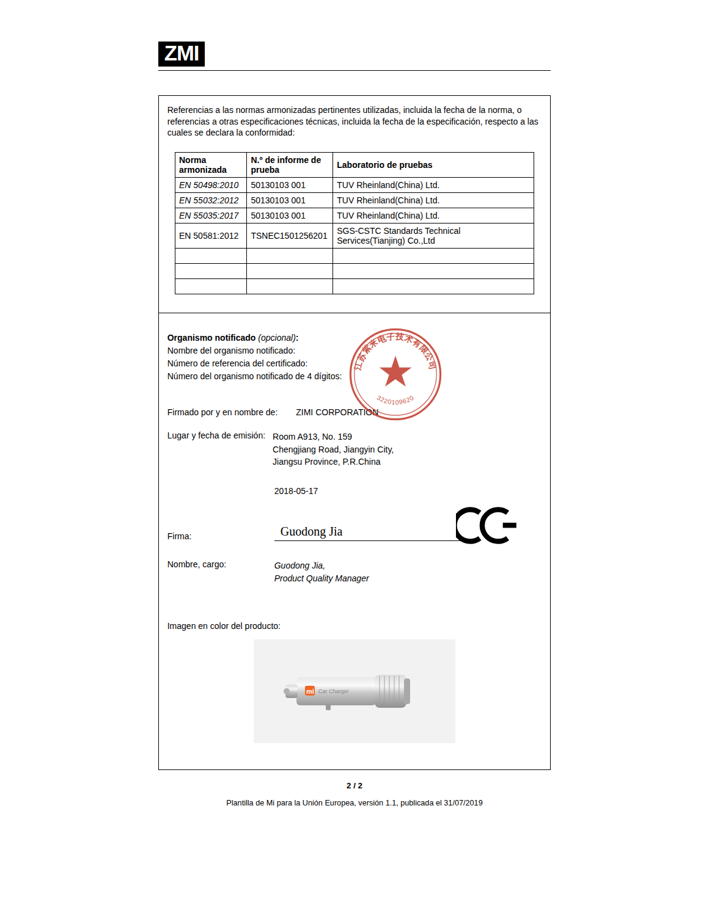ZMI
Referencias a las normas armonizadas pertinentes utilizadas, incluida la fecha de la norma, o referencias a otras especificaciones técnicas, incluida la fecha de la especificación, respecto a las cuales se declara la conformidad:
| Norma armonizada | N.º de informe de prueba | Laboratorio de pruebas |
| --- | --- | --- |
| EN 50498:2010 | 50130103 001 | TUV Rheinland(China) Ltd. |
| EN 55032:2012 | 50130103 001 | TUV Rheinland(China) Ltd. |
| EN 55035:2017 | 50130103 001 | TUV Rheinland(China) Ltd. |
| EN 50581:2012 | TSNEC1501256201 | SGS-CSTC Standards Technical Services(Tianjing) Co.,Ltd |
江苏紫米电子技术有限公司 3220109620
Organismo notificado (opcional):
Nombre del organismo notificado:
Número de referencia del certificado:
Número del organismo notificado de 4 dígitos:
Firmado por y en nombre de: ZIMI CORPORATION
Lugar y fecha de emisión: Room A913, No. 159 Chengjiang Road, Jiangyin City, Jiangsu Province, P.R.China
2018-05-17
Firma:
Guodong Jia
Nombre, cargo:
Guodong Jia,
Product Quality Manager
Imagen en color del producto:
mi Car Charger
2 / 2
Plantilla de Mi para la Unión Europea, versión 1.1, publicada el 31/07/2019